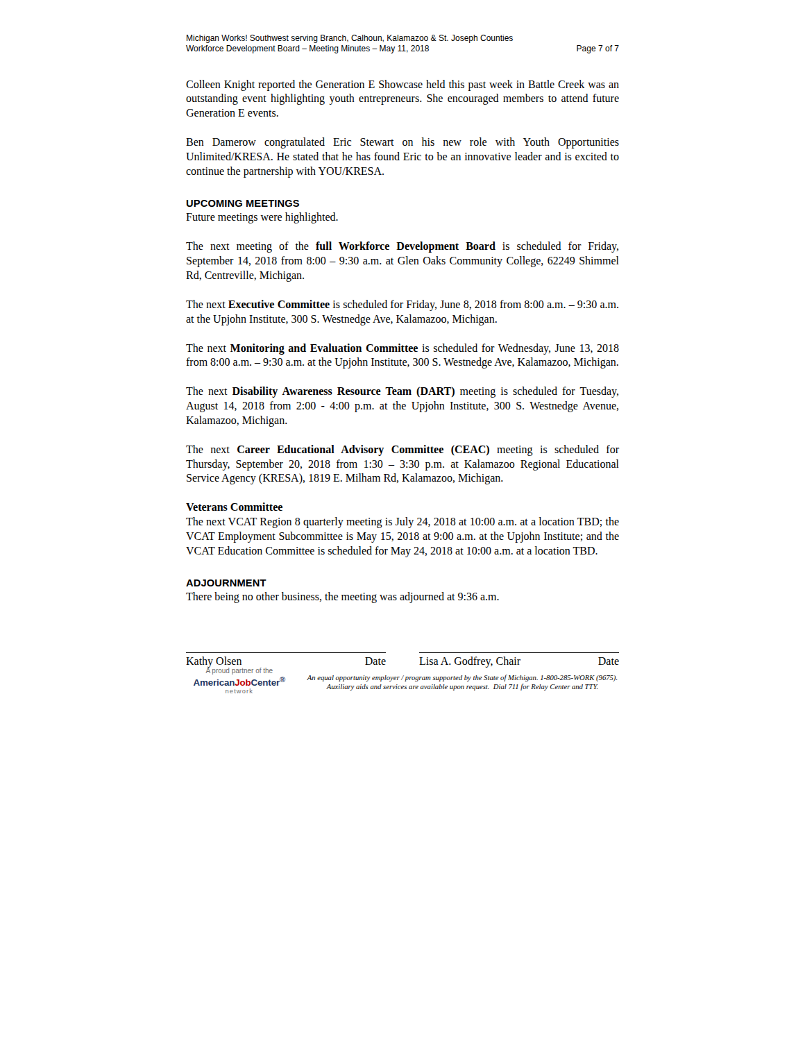Michigan Works! Southwest serving Branch, Calhoun, Kalamazoo & St. Joseph Counties
Workforce Development Board – Meeting Minutes – May 11, 2018
Page 7 of 7
Colleen Knight reported the Generation E Showcase held this past week in Battle Creek was an outstanding event highlighting youth entrepreneurs. She encouraged members to attend future Generation E events.
Ben Damerow congratulated Eric Stewart on his new role with Youth Opportunities Unlimited/KRESA. He stated that he has found Eric to be an innovative leader and is excited to continue the partnership with YOU/KRESA.
UPCOMING MEETINGS
Future meetings were highlighted.
The next meeting of the full Workforce Development Board is scheduled for Friday, September 14, 2018 from 8:00 – 9:30 a.m. at Glen Oaks Community College, 62249 Shimmel Rd, Centreville, Michigan.
The next Executive Committee is scheduled for Friday, June 8, 2018 from 8:00 a.m. – 9:30 a.m. at the Upjohn Institute, 300 S. Westnedge Ave, Kalamazoo, Michigan.
The next Monitoring and Evaluation Committee is scheduled for Wednesday, June 13, 2018 from 8:00 a.m. – 9:30 a.m. at the Upjohn Institute, 300 S. Westnedge Ave, Kalamazoo, Michigan.
The next Disability Awareness Resource Team (DART) meeting is scheduled for Tuesday, August 14, 2018 from 2:00 - 4:00 p.m. at the Upjohn Institute, 300 S. Westnedge Avenue, Kalamazoo, Michigan.
The next Career Educational Advisory Committee (CEAC) meeting is scheduled for Thursday, September 20, 2018 from 1:30 – 3:30 p.m. at Kalamazoo Regional Educational Service Agency (KRESA), 1819 E. Milham Rd, Kalamazoo, Michigan.
Veterans Committee
The next VCAT Region 8 quarterly meeting is July 24, 2018 at 10:00 a.m. at a location TBD; the VCAT Employment Subcommittee is May 15, 2018 at 9:00 a.m. at the Upjohn Institute; and the VCAT Education Committee is scheduled for May 24, 2018 at 10:00 a.m. at a location TBD.
ADJOURNMENT
There being no other business, the meeting was adjourned at 9:36 a.m.
Kathy Olsen Date
Lisa A. Godfrey, Chair Date
A proud partner of the
AmericanJob Center®
network
An equal opportunity employer / program supported by the State of Michigan. 1-800-285-WORK (9675).
Auxiliary aids and services are available upon request. Dial 711 for Relay Center and TTY.